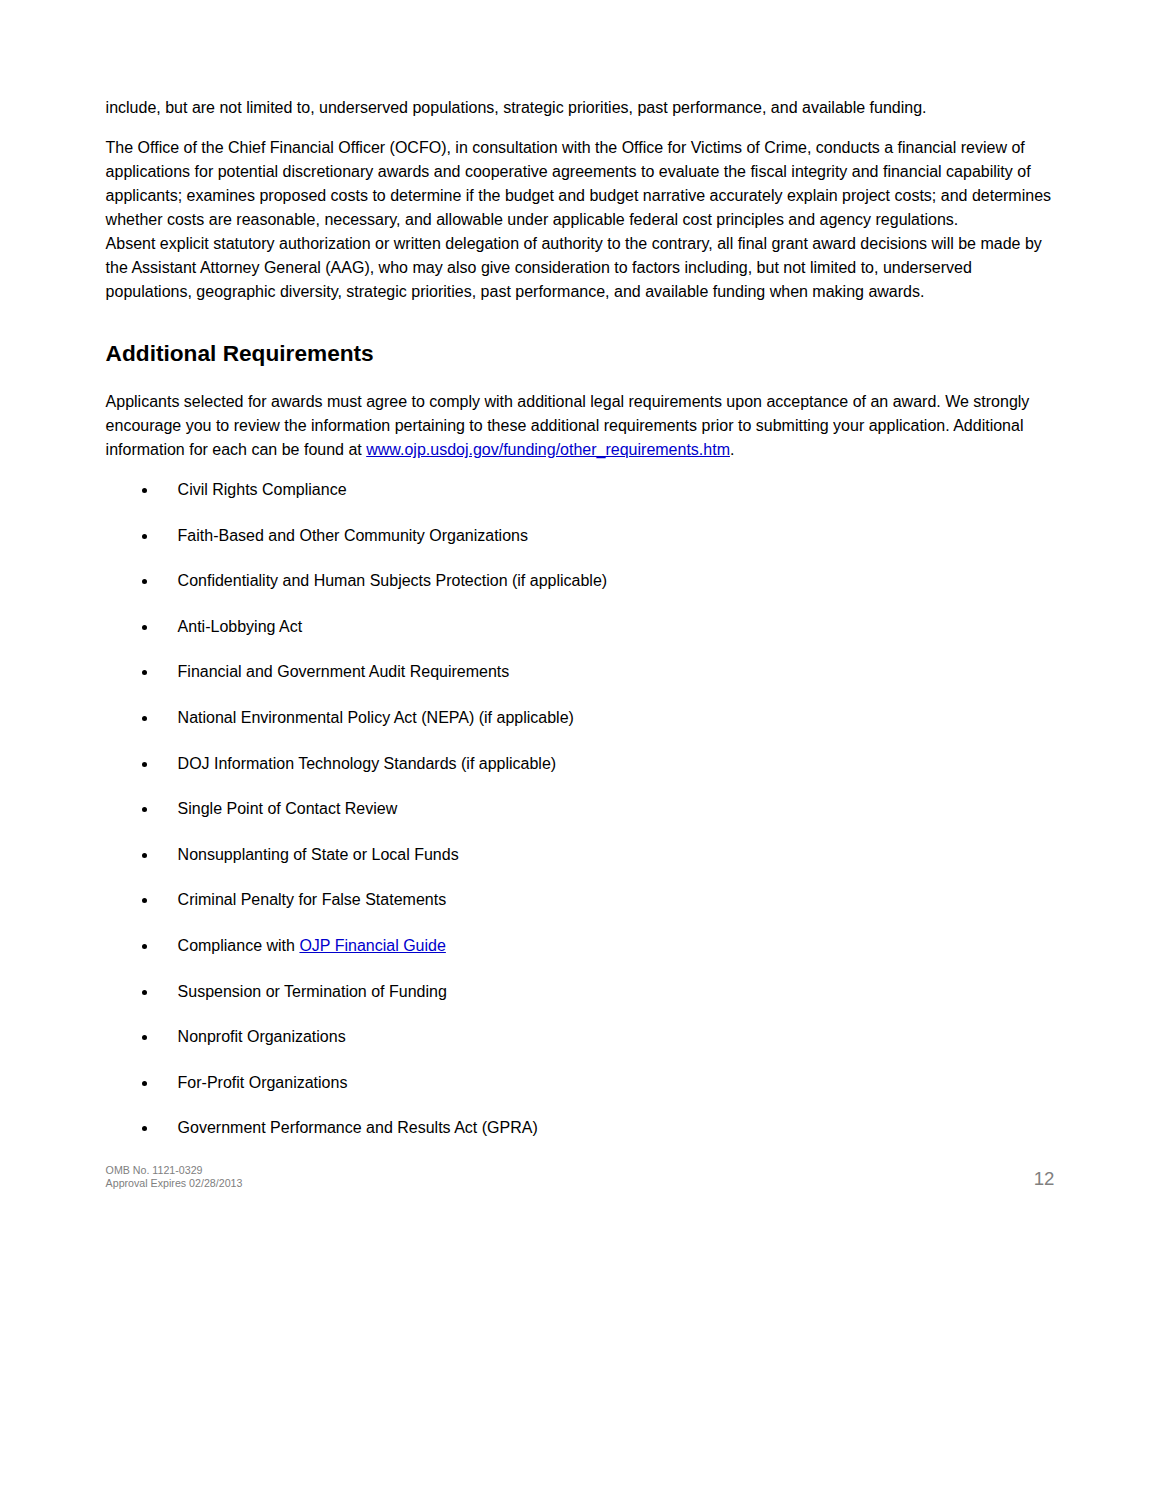include, but are not limited to, underserved populations, strategic priorities, past performance, and available funding.
The Office of the Chief Financial Officer (OCFO), in consultation with the Office for Victims of Crime, conducts a financial review of applications for potential discretionary awards and cooperative agreements to evaluate the fiscal integrity and financial capability of applicants; examines proposed costs to determine if the budget and budget narrative accurately explain project costs; and determines whether costs are reasonable, necessary, and allowable under applicable federal cost principles and agency regulations.
Absent explicit statutory authorization or written delegation of authority to the contrary, all final grant award decisions will be made by the Assistant Attorney General (AAG), who may also give consideration to factors including, but not limited to, underserved populations, geographic diversity, strategic priorities, past performance, and available funding when making awards.
Additional Requirements
Applicants selected for awards must agree to comply with additional legal requirements upon acceptance of an award. We strongly encourage you to review the information pertaining to these additional requirements prior to submitting your application. Additional information for each can be found at www.ojp.usdoj.gov/funding/other_requirements.htm.
Civil Rights Compliance
Faith-Based and Other Community Organizations
Confidentiality and Human Subjects Protection (if applicable)
Anti-Lobbying Act
Financial and Government Audit Requirements
National Environmental Policy Act (NEPA) (if applicable)
DOJ Information Technology Standards (if applicable)
Single Point of Contact Review
Nonsupplanting of State or Local Funds
Criminal Penalty for False Statements
Compliance with OJP Financial Guide
Suspension or Termination of Funding
Nonprofit Organizations
For-Profit Organizations
Government Performance and Results Act (GPRA)
OMB No. 1121-0329
Approval Expires 02/28/2013 12